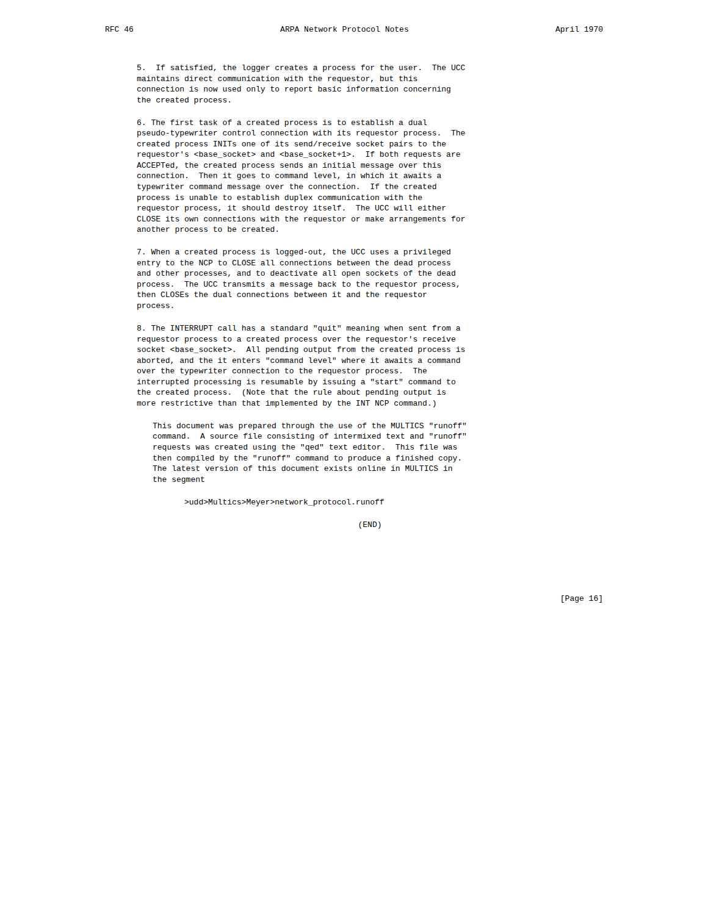RFC 46 ARPA Network Protocol Notes April 1970
5. If satisfied, the logger creates a process for the user. The UCC maintains direct communication with the requestor, but this connection is now used only to report basic information concerning the created process.
6. The first task of a created process is to establish a dual pseudo-typewriter control connection with its requestor process. The created process INITs one of its send/receive socket pairs to the requestor's <base_socket> and <base_socket+1>. If both requests are ACCEPTed, the created process sends an initial message over this connection. Then it goes to command level, in which it awaits a typewriter command message over the connection. If the created process is unable to establish duplex communication with the requestor process, it should destroy itself. The UCC will either CLOSE its own connections with the requestor or make arrangements for another process to be created.
7. When a created process is logged-out, the UCC uses a privileged entry to the NCP to CLOSE all connections between the dead process and other processes, and to deactivate all open sockets of the dead process. The UCC transmits a message back to the requestor process, then CLOSEs the dual connections between it and the requestor process.
8. The INTERRUPT call has a standard "quit" meaning when sent from a requestor process to a created process over the requestor's receive socket <base_socket>. All pending output from the created process is aborted, and the it enters "command level" where it awaits a command over the typewriter connection to the requestor process. The interrupted processing is resumable by issuing a "start" command to the created process. (Note that the rule about pending output is more restrictive than that implemented by the INT NCP command.)
This document was prepared through the use of the MULTICS "runoff" command. A source file consisting of intermixed text and "runoff" requests was created using the "qed" text editor. This file was then compiled by the "runoff" command to produce a finished copy. The latest version of this document exists online in MULTICS in the segment
>udd>Multics>Meyer>network_protocol.runoff
(END)
[Page 16]